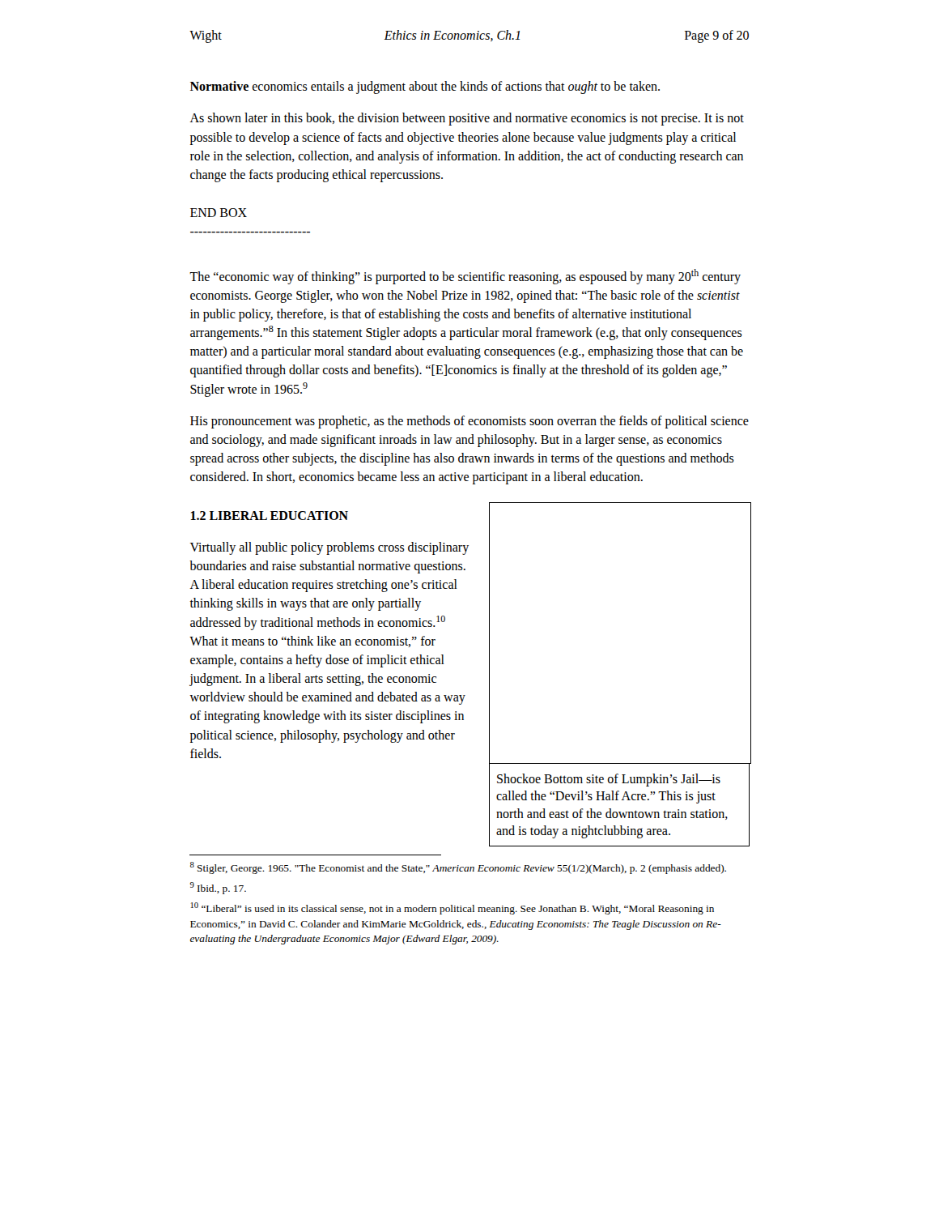Wight Ethics in Economics, Ch.1 Page 9 of 20
Normative economics entails a judgment about the kinds of actions that ought to be taken.
As shown later in this book, the division between positive and normative economics is not precise. It is not possible to develop a science of facts and objective theories alone because value judgments play a critical role in the selection, collection, and analysis of information. In addition, the act of conducting research can change the facts producing ethical repercussions.
END BOX
----------------------------
The “economic way of thinking” is purported to be scientific reasoning, as espoused by many 20th century economists. George Stigler, who won the Nobel Prize in 1982, opined that: “The basic role of the scientist in public policy, therefore, is that of establishing the costs and benefits of alternative institutional arrangements.”8 In this statement Stigler adopts a particular moral framework (e.g, that only consequences matter) and a particular moral standard about evaluating consequences (e.g., emphasizing those that can be quantified through dollar costs and benefits). “[E]conomics is finally at the threshold of its golden age,” Stigler wrote in 1965.9
His pronouncement was prophetic, as the methods of economists soon overran the fields of political science and sociology, and made significant inroads in law and philosophy. But in a larger sense, as economics spread across other subjects, the discipline has also drawn inwards in terms of the questions and methods considered. In short, economics became less an active participant in a liberal education.
Shockoe Bottom site of Lumpkin’s Jail—is called the “Devil’s Half Acre.” This is just north and east of the downtown train station, and is today a nightclubbing area.
1.2 LIBERAL EDUCATION
Virtually all public policy problems cross disciplinary boundaries and raise substantial normative questions. A liberal education requires stretching one’s critical thinking skills in ways that are only partially addressed by traditional methods in economics.10 What it means to “think like an economist,” for example, contains a hefty dose of implicit ethical judgment. In a liberal arts setting, the economic worldview should be examined and debated as a way of integrating knowledge with its sister disciplines in political science, philosophy, psychology and other fields.
8 Stigler, George. 1965. "The Economist and the State," American Economic Review 55(1/2)(March), p. 2 (emphasis added).
9 Ibid., p. 17.
10 “Liberal” is used in its classical sense, not in a modern political meaning. See Jonathan B. Wight, “Moral Reasoning in Economics,” in David C. Colander and KimMarie McGoldrick, eds., Educating Economists: The Teagle Discussion on Re-evaluating the Undergraduate Economics Major (Edward Elgar, 2009).